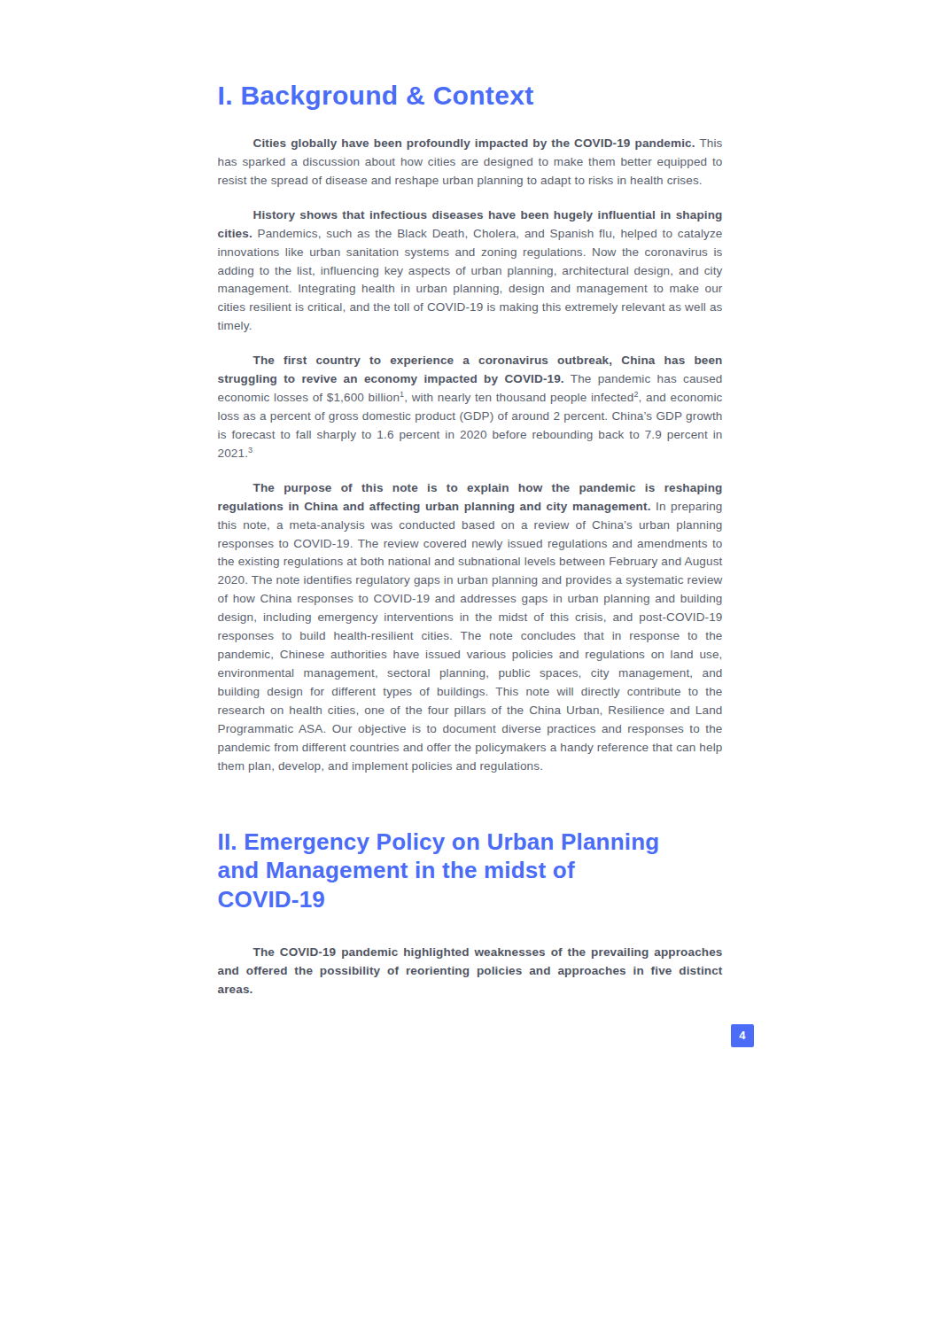I. Background & Context
Cities globally have been profoundly impacted by the COVID-19 pandemic. This has sparked a discussion about how cities are designed to make them better equipped to resist the spread of disease and reshape urban planning to adapt to risks in health crises.
History shows that infectious diseases have been hugely influential in shaping cities. Pandemics, such as the Black Death, Cholera, and Spanish flu, helped to catalyze innovations like urban sanitation systems and zoning regulations. Now the coronavirus is adding to the list, influencing key aspects of urban planning, architectural design, and city management. Integrating health in urban planning, design and management to make our cities resilient is critical, and the toll of COVID-19 is making this extremely relevant as well as timely.
The first country to experience a coronavirus outbreak, China has been struggling to revive an economy impacted by COVID-19. The pandemic has caused economic losses of $1,600 billion1, with nearly ten thousand people infected2, and economic loss as a percent of gross domestic product (GDP) of around 2 percent. China’s GDP growth is forecast to fall sharply to 1.6 percent in 2020 before rebounding back to 7.9 percent in 2021.3
The purpose of this note is to explain how the pandemic is reshaping regulations in China and affecting urban planning and city management. In preparing this note, a meta-analysis was conducted based on a review of China’s urban planning responses to COVID-19. The review covered newly issued regulations and amendments to the existing regulations at both national and subnational levels between February and August 2020. The note identifies regulatory gaps in urban planning and provides a systematic review of how China responses to COVID-19 and addresses gaps in urban planning and building design, including emergency interventions in the midst of this crisis, and post-COVID-19 responses to build health-resilient cities. The note concludes that in response to the pandemic, Chinese authorities have issued various policies and regulations on land use, environmental management, sectoral planning, public spaces, city management, and building design for different types of buildings. This note will directly contribute to the research on health cities, one of the four pillars of the China Urban, Resilience and Land Programmatic ASA. Our objective is to document diverse practices and responses to the pandemic from different countries and offer the policymakers a handy reference that can help them plan, develop, and implement policies and regulations.
II. Emergency Policy on Urban Planning
and Management in the midst of
COVID-19
The COVID-19 pandemic highlighted weaknesses of the prevailing approaches and offered the possibility of reorienting policies and approaches in five distinct areas.
4